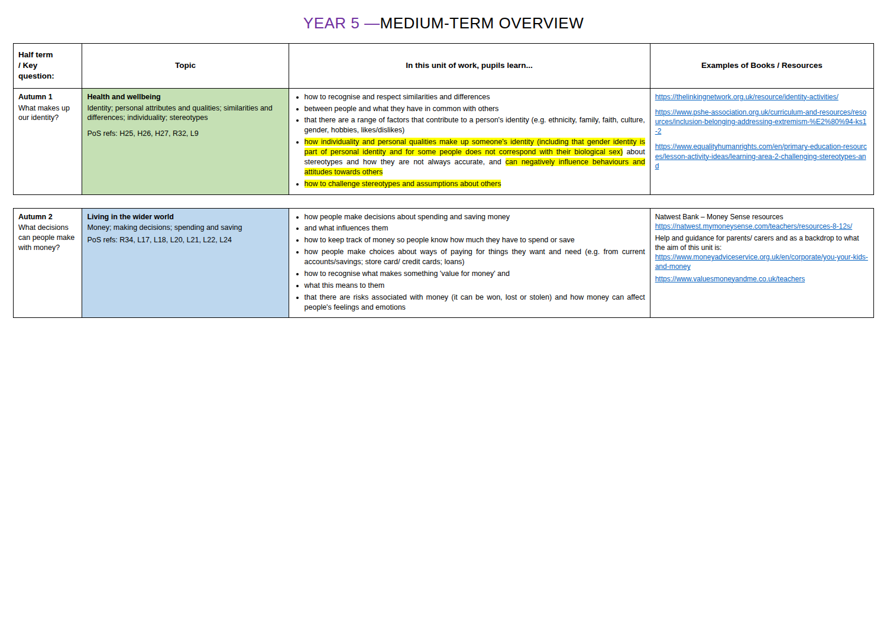YEAR 5 —MEDIUM-TERM OVERVIEW
| Half term / Key question: | Topic | In this unit of work, pupils learn... | Examples of Books / Resources |
| --- | --- | --- | --- |
| Autumn 1 What makes up our identity? | Health and wellbeing Identity; personal attributes and qualities; similarities and differences; individuality; stereotypes PoS refs: H25, H26, H27, R32, L9 | how to recognise and respect similarities and differences between people and what they have in common with others that there are a range of factors that contribute to a person's identity (e.g. ethnicity, family, faith, culture, gender, hobbies, likes/dislikes) how individuality and personal qualities make up someone's identity (including that gender identity is part of personal identity and for some people does not correspond with their biological sex) about stereotypes and how they are not always accurate, and can negatively influence behaviours and attitudes towards others how to challenge stereotypes and assumptions about others | https://thelinkingnetwork.org.uk/resource/identity-activities/ https://www.pshe-association.org.uk/curriculum-and-resources/resources/inclusion-belonging-addressing-extremism-%E2%80%94-ks1-2 https://www.equalityhumanrights.com/en/primary-education-resources/lesson-activity-ideas/learning-area-2-challenging-stereotypes-and |
| Autumn 2 What decisions can people make with money? | Living in the wider world Money; making decisions; spending and saving PoS refs: R34, L17, L18, L20, L21, L22, L24 | how people make decisions about spending and saving money and what influences them how to keep track of money so people know how much they have to spend or save how people make choices about ways of paying for things they want and need (e.g. from current accounts/savings; store card/ credit cards; loans) how to recognise what makes something 'value for money' and what this means to them that there are risks associated with money (it can be won, lost or stolen) and how money can affect people's feelings and emotions | Natwest Bank – Money Sense resources https://natwest.mymoneysense.com/teachers/resources-8-12s/ Help and guidance for parents/ carers and as a backdrop to what the aim of this unit is: https://www.moneyadviceservice.org.uk/en/corporate/you-your-kids-and-money https://www.valuesmoneyandme.co.uk/teachers |